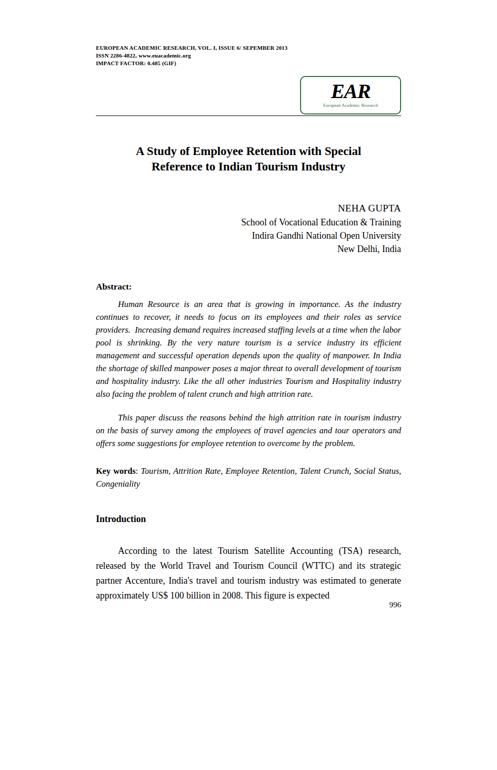EUROPEAN ACADEMIC RESEARCH, VOL. I, ISSUE 6/ SEPEMBER 2013
ISSN 2286-4822, www.euacademic.org
IMPACT FACTOR: 0.485 (GIF)
EAR
European Academic Research
A Study of Employee Retention with Special
Reference to Indian Tourism Industry
NEHA GUPTA
School of Vocational Education & Training
Indira Gandhi National Open University
New Delhi, India
Abstract:
Human Resource is an area that is growing in importance. As the industry continues to recover, it needs to focus on its employees and their roles as service providers. Increasing demand requires increased staffing levels at a time when the labor pool is shrinking. By the very nature tourism is a service industry its efficient management and successful operation depends upon the quality of manpower. In India the shortage of skilled manpower poses a major threat to overall development of tourism and hospitality industry. Like the all other industries Tourism and Hospitality industry also facing the problem of talent crunch and high attrition rate.
This paper discuss the reasons behind the high attrition rate in tourism industry on the basis of survey among the employees of travel agencies and tour operators and offers some suggestions for employee retention to overcome by the problem.
Key words: Tourism, Attrition Rate, Employee Retention, Talent Crunch, Social Status, Congeniality
Introduction
According to the latest Tourism Satellite Accounting (TSA) research, released by the World Travel and Tourism Council (WTTC) and its strategic partner Accenture, India's travel and tourism industry was estimated to generate approximately US$ 100 billion in 2008. This figure is expected
996